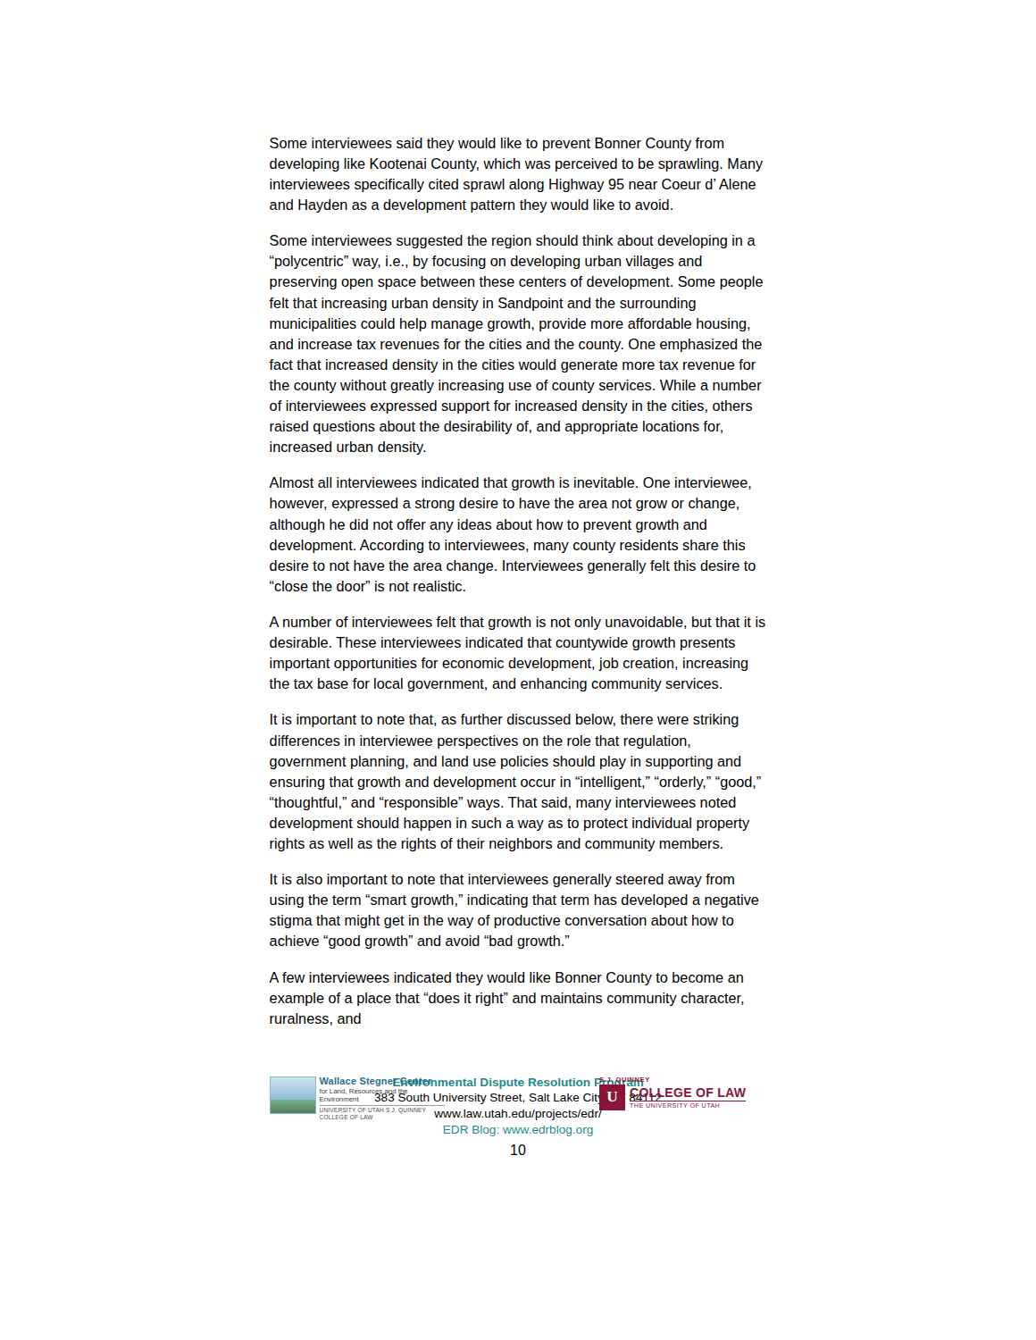Some interviewees said they would like to prevent Bonner County from developing like Kootenai County, which was perceived to be sprawling. Many interviewees specifically cited sprawl along Highway 95 near Coeur d’ Alene and Hayden as a development pattern they would like to avoid.
Some interviewees suggested the region should think about developing in a “polycentric” way, i.e., by focusing on developing urban villages and preserving open space between these centers of development. Some people felt that increasing urban density in Sandpoint and the surrounding municipalities could help manage growth, provide more affordable housing, and increase tax revenues for the cities and the county. One emphasized the fact that increased density in the cities would generate more tax revenue for the county without greatly increasing use of county services. While a number of interviewees expressed support for increased density in the cities, others raised questions about the desirability of, and appropriate locations for, increased urban density.
Almost all interviewees indicated that growth is inevitable. One interviewee, however, expressed a strong desire to have the area not grow or change, although he did not offer any ideas about how to prevent growth and development. According to interviewees, many county residents share this desire to not have the area change. Interviewees generally felt this desire to “close the door” is not realistic.
A number of interviewees felt that growth is not only unavoidable, but that it is desirable. These interviewees indicated that countywide growth presents important opportunities for economic development, job creation, increasing the tax base for local government, and enhancing community services.
It is important to note that, as further discussed below, there were striking differences in interviewee perspectives on the role that regulation, government planning, and land use policies should play in supporting and ensuring that growth and development occur in “intelligent,” “orderly,” “good,” “thoughtful,” and “responsible” ways. That said, many interviewees noted development should happen in such a way as to protect individual property rights as well as the rights of their neighbors and community members.
It is also important to note that interviewees generally steered away from using the term “smart growth,” indicating that term has developed a negative stigma that might get in the way of productive conversation about how to achieve “good growth” and avoid “bad growth.”
A few interviewees indicated they would like Bonner County to become an example of a place that “does it right” and maintains community character, ruralness, and
Wallace Stegner Center
for Land, Resources and the Environment
UNIVERSITY OF UTAH S.J. QUINNEY COLLEGE OF LAW
Environmental Dispute Resolution Program
383 South University Street, Salt Lake City, UT 84112
www.law.utah.edu/projects/edr/
EDR Blog: www.edrblog.org
S.J. QUINNEY
U
COLLEGE OF LAW
THE UNIVERSITY OF UTAH
10